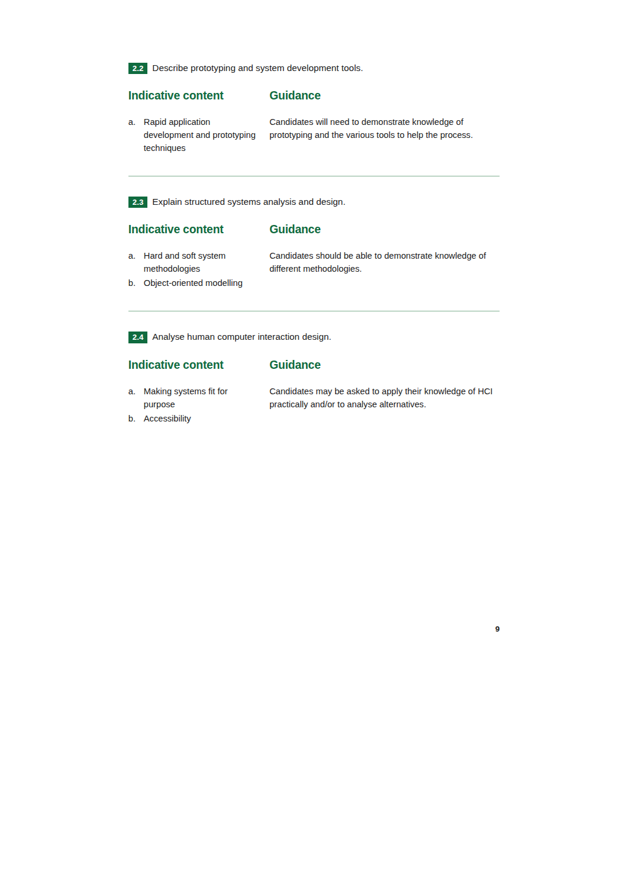2.2 Describe prototyping and system development tools.
Indicative content
a. Rapid application development and prototyping
techniques
Guidance
Candidates will need to demonstrate knowledge of prototyping and the various tools to help the process.
2.3 Explain structured systems analysis and design.
Indicative content
a. Hard and soft system methodologies
b. Object-oriented modelling
Guidance
Candidates should be able to demonstrate knowledge of different methodologies.
2.4 Analyse human computer interaction design.
Indicative content
a. Making systems fit for purpose
b. Accessibility
Guidance
Candidates may be asked to apply their knowledge of HCI practically and/or to analyse alternatives.
9